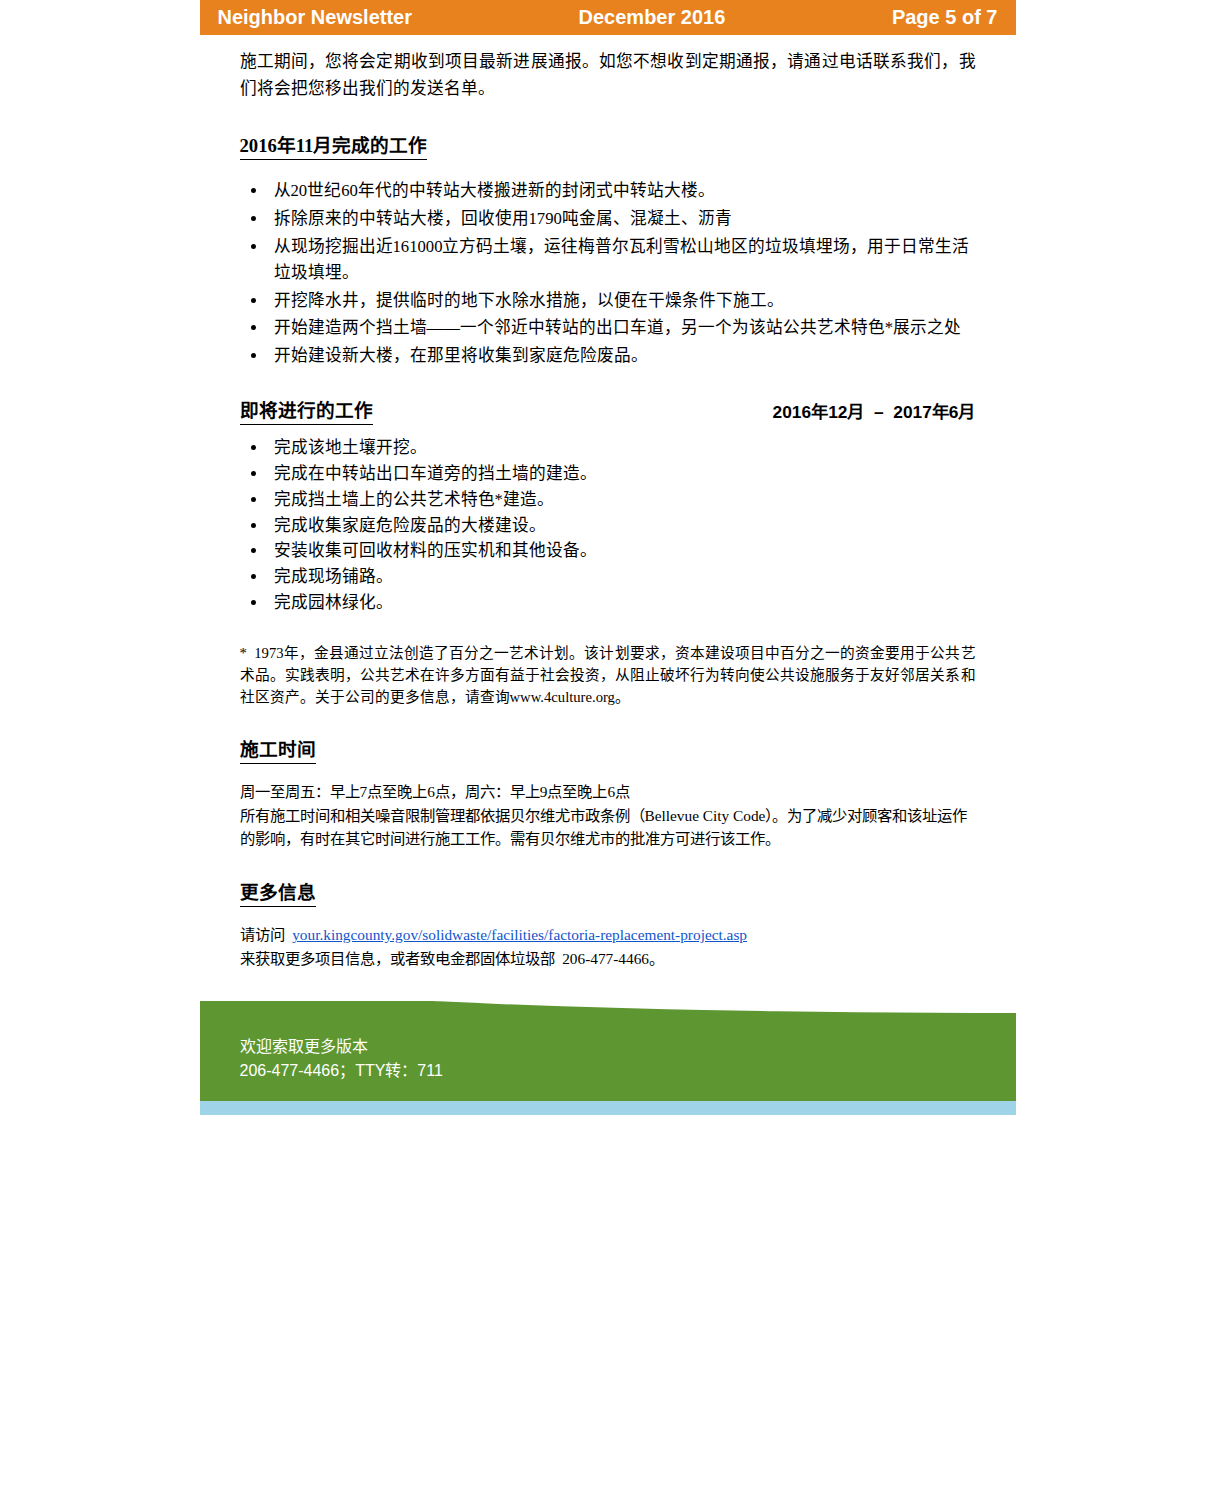Neighbor Newsletter
December 2016
Page 5 of 7
施工期间，您将会定期收到项目最新进展通报。如您不想收到定期通报，请通过电话联系我们，我们将会把您移出我们的发送名单。
2016年11月完成的工作
从20世纪60年代的中转站大楼搬进新的封闭式中转站大楼。
拆除原来的中转站大楼，回收使用1790吨金属、混凝土、沥青
从现场挖掘出近161000立方码土壤，运往梅普尔瓦利雪松山地区的垃圾填埋场，用于日常生活垃圾填埋。
开挖降水井，提供临时的地下水除水措施，以便在干燥条件下施工。
开始建造两个挡土墙——一个邻近中转站的出口车道，另一个为该站公共艺术特色*展示之处
开始建设新大楼，在那里将收集到家庭危险废品。
即将进行的工作
2016年12月 – 2017年6月
完成该地土壤开挖。
完成在中转站出口车道旁的挡土墙的建造。
完成挡土墙上的公共艺术特色*建造。
完成收集家庭危险废品的大楼建设。
安装收集可回收材料的压实机和其他设备。
完成现场铺路。
完成园林绿化。
* 1973年，金县通过立法创造了百分之一艺术计划。该计划要求，资本建设项目中百分之一的资金要用于公共艺术品。实践表明，公共艺术在许多方面有益于社会投资，从阻止破坏行为转向使公共设施服务于友好邻居关系和社区资产。关于公司的更多信息，请查询www.4culture.org。
施工时间
周一至周五：早上7点至晚上6点，周六：早上9点至晚上6点
所有施工时间和相关噪音限制管理都依据贝尔维尤市政条例（Bellevue City Code）。为了减少对顾客和该址运作的影响，有时在其它时间进行施工工作。需有贝尔维尤市的批准方可进行该工作。
更多信息
请访问 your.kingcounty.gov/solidwaste/facilities/factoria-replacement-project.asp
来获取更多项目信息，或者致电金郡固体垃圾部 206-477-4466。
欢迎索取更多版本
206-477-4466；TTY转：711